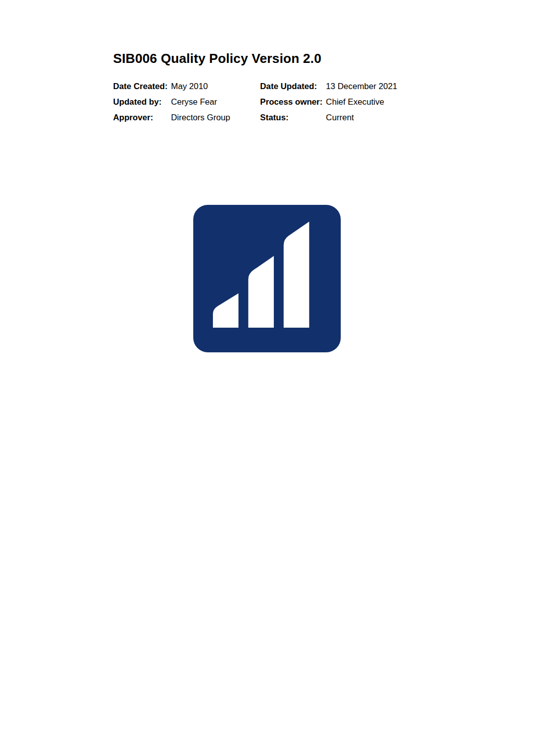SIB006 Quality Policy Version 2.0
| Date Created: | May 2010 | Date Updated: | 13 December 2021 |
| Updated by: | Ceryse Fear | Process owner: | Chief Executive |
| Approver: | Directors Group | Status: | Current |